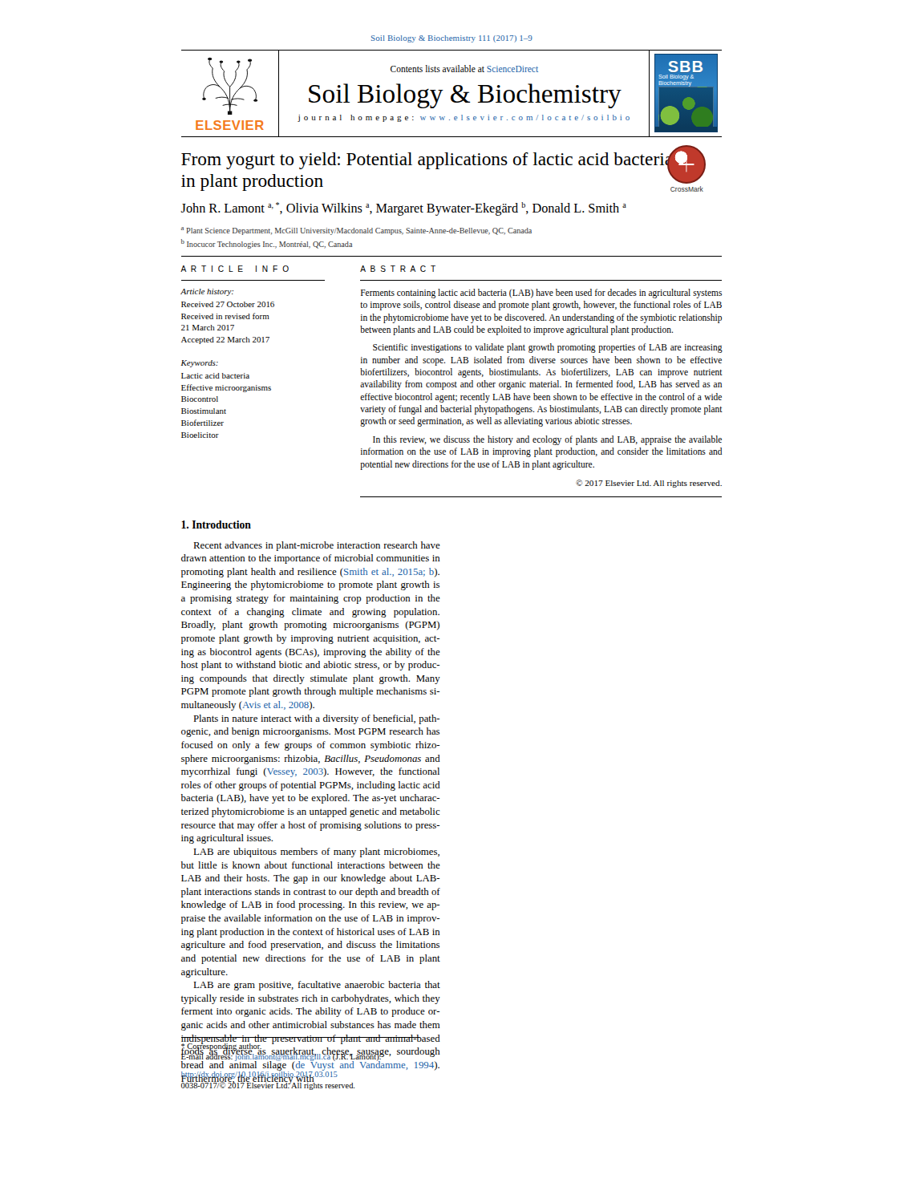Soil Biology & Biochemistry 111 (2017) 1–9
ELSEVIER
Contents lists available at ScienceDirect
Soil Biology & Biochemistry
j o u r n a l h o m e p a g e : w w w . e l s e v i e r . c o m / l o c a t e / s o i l b i o
SBB
Soil Biology &
Biochemistry
CrossMark
From yogurt to yield: Potential applications of lactic acid bacteria in plant production
John R. Lamont a, *, Olivia Wilkins a, Margaret Bywater-Ekegärd b, Donald L. Smith a
a Plant Science Department, McGill University/Macdonald Campus, Sainte-Anne-de-Bellevue, QC, Canada
b Inocucor Technologies Inc., Montréal, QC, Canada
A R T I C L E I N F O
Article history:
Received 27 October 2016
Received in revised form
21 March 2017
Accepted 22 March 2017
Keywords:
Lactic acid bacteria
Effective microorganisms
Biocontrol
Biostimulant
Biofertilizer
Bioelicitor
A B S T R A C T
Ferments containing lactic acid bacteria (LAB) have been used for decades in agricultural systems to improve soils, control disease and promote plant growth, however, the functional roles of LAB in the phytomicrobiome have yet to be discovered. An understanding of the symbiotic relationship between plants and LAB could be exploited to improve agricultural plant production.
Scientific investigations to validate plant growth promoting properties of LAB are increasing in number and scope. LAB isolated from diverse sources have been shown to be effective biofertilizers, biocontrol agents, biostimulants. As biofertilizers, LAB can improve nutrient availability from compost and other organic material. In fermented food, LAB has served as an effective biocontrol agent; recently LAB have been shown to be effective in the control of a wide variety of fungal and bacterial phytopathogens. As biostimulants, LAB can directly promote plant growth or seed germination, as well as alleviating various abiotic stresses.
In this review, we discuss the history and ecology of plants and LAB, appraise the available information on the use of LAB in improving plant production, and consider the limitations and potential new directions for the use of LAB in plant agriculture.
© 2017 Elsevier Ltd. All rights reserved.
1. Introduction
Recent advances in plant-microbe interaction research have drawn attention to the importance of microbial communities in promoting plant health and resilience (Smith et al., 2015a; b). Engineering the phytomicrobiome to promote plant growth is a promising strategy for maintaining crop production in the context of a changing climate and growing population. Broadly, plant growth promoting microorganisms (PGPM) promote plant growth by improving nutrient acquisition, acting as biocontrol agents (BCAs), improving the ability of the host plant to withstand biotic and abiotic stress, or by producing compounds that directly stimulate plant growth. Many PGPM promote plant growth through multiple mechanisms simultaneously (Avis et al., 2008).
Plants in nature interact with a diversity of beneficial, pathogenic, and benign microorganisms. Most PGPM research has focused on only a few groups of common symbiotic rhizosphere microorganisms: rhizobia, Bacillus, Pseudomonas and mycorrhizal fungi (Vessey, 2003). However, the functional roles of other groups of potential PGPMs, including lactic acid bacteria (LAB), have yet to be explored. The as-yet uncharacterized phytomicrobiome is an untapped genetic and metabolic resource that may offer a host of promising solutions to pressing agricultural issues.
LAB are ubiquitous members of many plant microbiomes, but little is known about functional interactions between the LAB and their hosts. The gap in our knowledge about LAB-plant interactions stands in contrast to our depth and breadth of knowledge of LAB in food processing. In this review, we appraise the available information on the use of LAB in improving plant production in the context of historical uses of LAB in agriculture and food preservation, and discuss the limitations and potential new directions for the use of LAB in plant agriculture.
LAB are gram positive, facultative anaerobic bacteria that typically reside in substrates rich in carbohydrates, which they ferment into organic acids. The ability of LAB to produce organic acids and other antimicrobial substances has made them indispensable in the preservation of plant and animal-based foods as diverse as sauerkraut, cheese, sausage, sourdough bread and animal silage (de Vuyst and Vandamme, 1994). Furthermore, the efficiency with
* Corresponding author.
E-mail address: john.lamont@mail.mcgill.ca (J.R. Lamont).
http://dx.doi.org/10.1016/j.soilbio.2017.03.015
0038-0717/© 2017 Elsevier Ltd. All rights reserved.